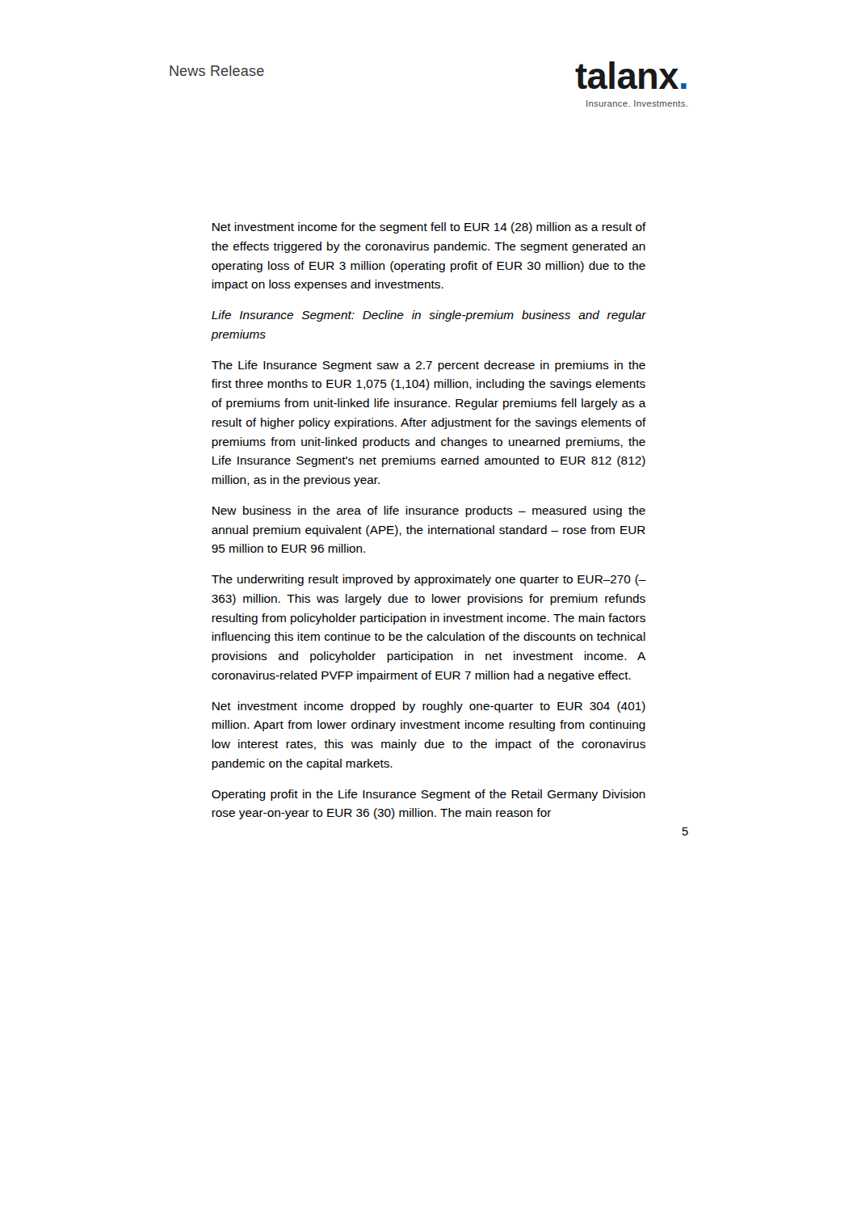News Release
talanx.
Insurance. Investments.
Net investment income for the segment fell to EUR 14 (28) million as a result of the effects triggered by the coronavirus pandemic. The segment generated an operating loss of EUR 3 million (operating profit of EUR 30 million) due to the impact on loss expenses and investments.
Life Insurance Segment: Decline in single-premium business and regular premiums
The Life Insurance Segment saw a 2.7 percent decrease in premiums in the first three months to EUR 1,075 (1,104) million, including the savings elements of premiums from unit-linked life insurance. Regular premiums fell largely as a result of higher policy expirations. After adjustment for the savings elements of premiums from unit-linked products and changes to unearned premiums, the Life Insurance Segment's net premiums earned amounted to EUR 812 (812) million, as in the previous year.
New business in the area of life insurance products – measured using the annual premium equivalent (APE), the international standard – rose from EUR 95 million to EUR 96 million.
The underwriting result improved by approximately one quarter to EUR–270 (–363) million. This was largely due to lower provisions for premium refunds resulting from policyholder participation in investment income. The main factors influencing this item continue to be the calculation of the discounts on technical provisions and policyholder participation in net investment income. A coronavirus-related PVFP impairment of EUR 7 million had a negative effect.
Net investment income dropped by roughly one-quarter to EUR 304 (401) million. Apart from lower ordinary investment income resulting from continuing low interest rates, this was mainly due to the impact of the coronavirus pandemic on the capital markets.
Operating profit in the Life Insurance Segment of the Retail Germany Division rose year-on-year to EUR 36 (30) million. The main reason for
5